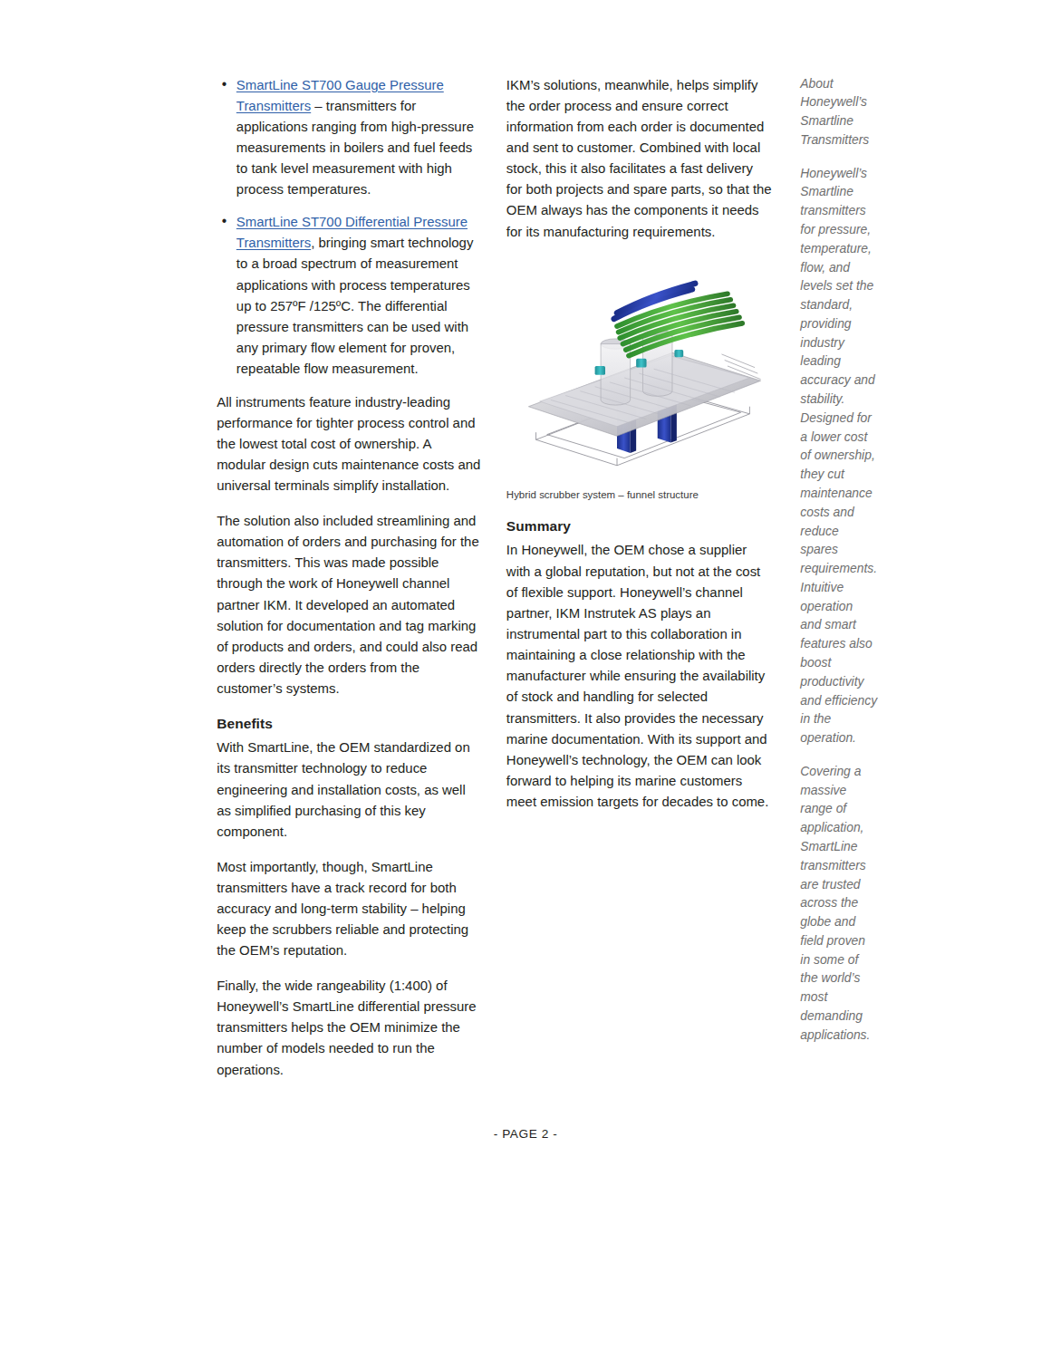SmartLine ST700 Gauge Pressure Transmitters – transmitters for applications ranging from high-pressure measurements in boilers and fuel feeds to tank level measurement with high process temperatures.
SmartLine ST700 Differential Pressure Transmitters, bringing smart technology to a broad spectrum of measurement applications with process temperatures up to 257ºF /125ºC. The differential pressure transmitters can be used with any primary flow element for proven, repeatable flow measurement.
All instruments feature industry-leading performance for tighter process control and the lowest total cost of ownership. A modular design cuts maintenance costs and universal terminals simplify installation.
The solution also included streamlining and automation of orders and purchasing for the transmitters. This was made possible through the work of Honeywell channel partner IKM. It developed an automated solution for documentation and tag marking of products and orders, and could also read orders directly the orders from the customer’s systems.
Benefits
With SmartLine, the OEM standardized on its transmitter technology to reduce engineering and installation costs, as well as simplified purchasing of this key component.
Most importantly, though, SmartLine transmitters have a track record for both accuracy and long-term stability – helping keep the scrubbers reliable and protecting the OEM’s reputation.
Finally, the wide rangeability (1:400) of Honeywell’s SmartLine differential pressure transmitters helps the OEM minimize the number of models needed to run the operations.
IKM’s solutions, meanwhile, helps simplify the order process and ensure correct information from each order is documented and sent to customer. Combined with local stock, this it also facilitates a fast delivery for both projects and spare parts, so that the OEM always has the components it needs for its manufacturing requirements.
Hybrid scrubber system – funnel structure
Summary
In Honeywell, the OEM chose a supplier with a global reputation, but not at the cost of flexible support. Honeywell’s channel partner, IKM Instrutek AS plays an instrumental part to this collaboration in maintaining a close relationship with the manufacturer while ensuring the availability of stock and handling for selected transmitters. It also provides the necessary marine documentation. With its support and Honeywell’s technology, the OEM can look forward to helping its marine customers meet emission targets for decades to come.
About Honeywell’s Smartline Transmitters
Honeywell’s Smartline transmitters for pressure, temperature, flow, and levels set the standard, providing industry leading accuracy and stability. Designed for a lower cost of ownership, they cut maintenance costs and reduce spares requirements. Intuitive operation and smart features also boost productivity and efficiency in the operation.
Covering a massive range of application, SmartLine transmitters are trusted across the globe and field proven in some of the world’s most demanding applications.
- PAGE 2 -